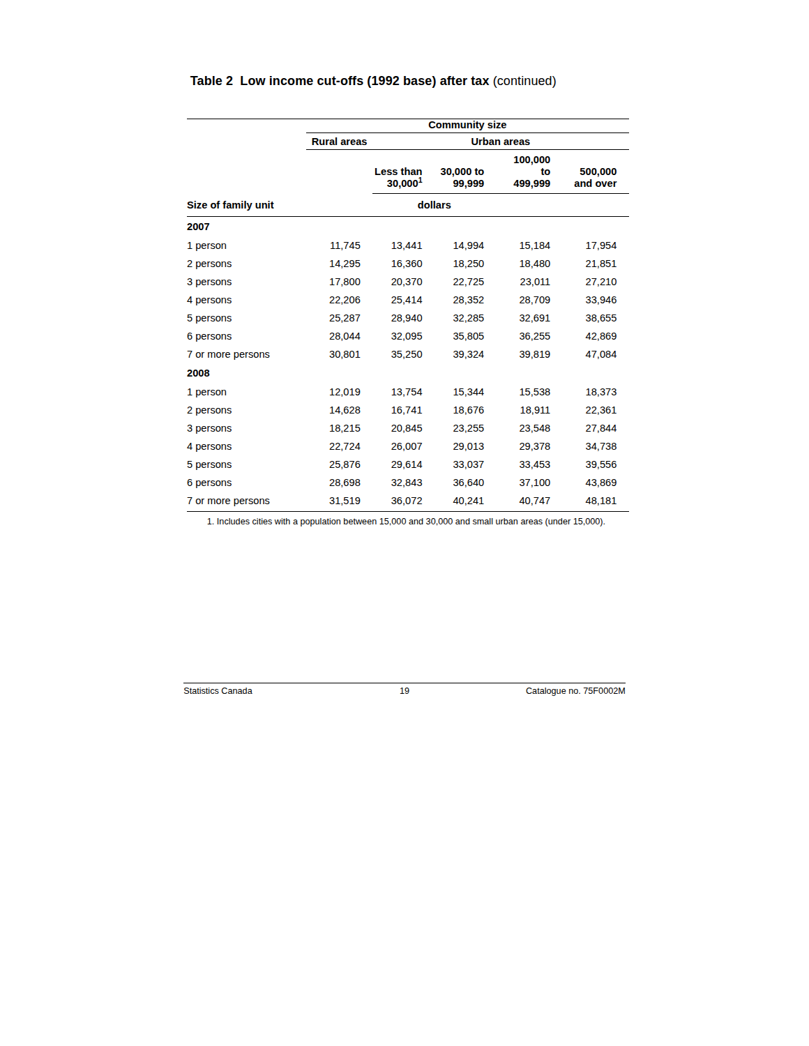Table 2 Low income cut-offs (1992 base) after tax (continued)
| | Community size |
| --- | --- |
| | Rural areas | Urban areas |
| | | Less than 30,000 1 | 30,000 to 99,999 | 100,000 to 499,999 | 500,000 and over |
| Size of family unit | | dollars | | |
| 2007 | | | | | |
| 1 person | 11,745 | 13,441 | 14,994 | 15,184 | 17,954 |
| 2 persons | 14,295 | 16,360 | 18,250 | 18,480 | 21,851 |
| 3 persons | 17,800 | 20,370 | 22,725 | 23,011 | 27,210 |
| 4 persons | 22,206 | 25,414 | 28,352 | 28,709 | 33,946 |
| 5 persons | 25,287 | 28,940 | 32,285 | 32,691 | 38,655 |
| 6 persons | 28,044 | 32,095 | 35,805 | 36,255 | 42,869 |
| 7 or more persons | 30,801 | 35,250 | 39,324 | 39,819 | 47,084 |
| 2008 | | | | | |
| 1 person | 12,019 | 13,754 | 15,344 | 15,538 | 18,373 |
| 2 persons | 14,628 | 16,741 | 18,676 | 18,911 | 22,361 |
| 3 persons | 18,215 | 20,845 | 23,255 | 23,548 | 27,844 |
| 4 persons | 22,724 | 26,007 | 29,013 | 29,378 | 34,738 |
| 5 persons | 25,876 | 29,614 | 33,037 | 33,453 | 39,556 |
| 6 persons | 28,698 | 32,843 | 36,640 | 37,100 | 43,869 |
| 7 or more persons | 31,519 | 36,072 | 40,241 | 40,747 | 48,181 |
1. Includes cities with a population between 15,000 and 30,000 and small urban areas (under 15,000).
Statistics Canada
19
Catalogue no. 75F0002M